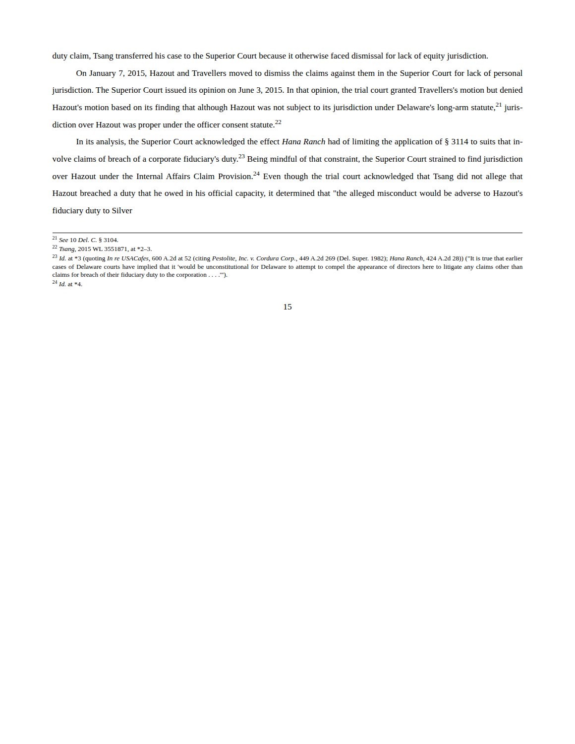duty claim, Tsang transferred his case to the Superior Court because it otherwise faced dismissal for lack of equity jurisdiction.
On January 7, 2015, Hazout and Travellers moved to dismiss the claims against them in the Superior Court for lack of personal jurisdiction. The Superior Court issued its opinion on June 3, 2015. In that opinion, the trial court granted Travellers's motion but denied Hazout's motion based on its finding that although Hazout was not subject to its jurisdiction under Delaware's long-arm statute,21 jurisdiction over Hazout was proper under the officer consent statute.22
In its analysis, the Superior Court acknowledged the effect Hana Ranch had of limiting the application of § 3114 to suits that involve claims of breach of a corporate fiduciary's duty.23 Being mindful of that constraint, the Superior Court strained to find jurisdiction over Hazout under the Internal Affairs Claim Provision.24 Even though the trial court acknowledged that Tsang did not allege that Hazout breached a duty that he owed in his official capacity, it determined that "the alleged misconduct would be adverse to Hazout's fiduciary duty to Silver
21 See 10 Del. C. § 3104.
22 Tsang, 2015 WL 3551871, at *2–3.
23 Id. at *3 (quoting In re USACafes, 600 A.2d at 52 (citing Pestolite, Inc. v. Cordura Corp., 449 A.2d 269 (Del. Super. 1982); Hana Ranch, 424 A.2d 28)) ("It is true that earlier cases of Delaware courts have implied that it 'would be unconstitutional for Delaware to attempt to compel the appearance of directors here to litigate any claims other than claims for breach of their fiduciary duty to the corporation . . . .'").
24 Id. at *4.
15